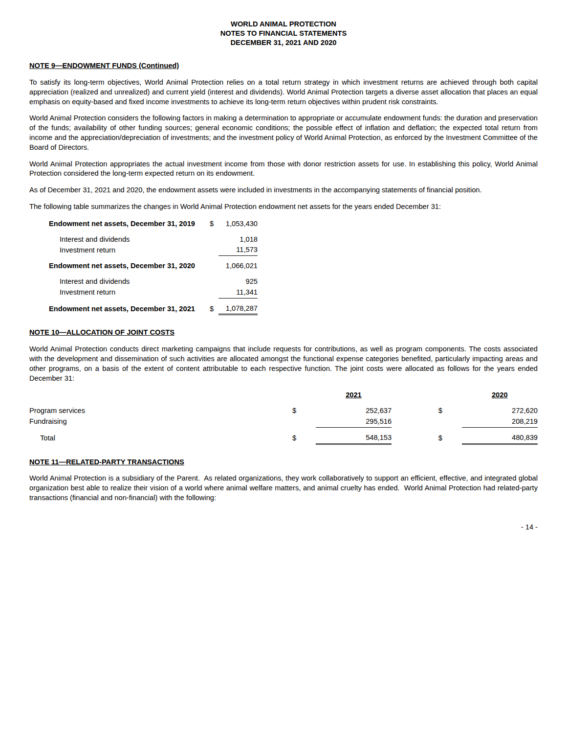WORLD ANIMAL PROTECTION
NOTES TO FINANCIAL STATEMENTS
DECEMBER 31, 2021 AND 2020
NOTE 9—ENDOWMENT FUNDS (Continued)
To satisfy its long-term objectives, World Animal Protection relies on a total return strategy in which investment returns are achieved through both capital appreciation (realized and unrealized) and current yield (interest and dividends). World Animal Protection targets a diverse asset allocation that places an equal emphasis on equity-based and fixed income investments to achieve its long-term return objectives within prudent risk constraints.
World Animal Protection considers the following factors in making a determination to appropriate or accumulate endowment funds: the duration and preservation of the funds; availability of other funding sources; general economic conditions; the possible effect of inflation and deflation; the expected total return from income and the appreciation/depreciation of investments; and the investment policy of World Animal Protection, as enforced by the Investment Committee of the Board of Directors.
World Animal Protection appropriates the actual investment income from those with donor restriction assets for use. In establishing this policy, World Animal Protection considered the long-term expected return on its endowment.
As of December 31, 2021 and 2020, the endowment assets were included in investments in the accompanying statements of financial position.
The following table summarizes the changes in World Animal Protection endowment net assets for the years ended December 31:
| Endowment net assets, December 31, 2019 | $ | 1,053,430 |
| Interest and dividends | | 1,018 |
| Investment return | | 11,573 |
| Endowment net assets, December 31, 2020 | | 1,066,021 |
| Interest and dividends | | 925 |
| Investment return | | 11,341 |
| Endowment net assets, December 31, 2021 | $ | 1,078,287 |
NOTE 10—ALLOCATION OF JOINT COSTS
World Animal Protection conducts direct marketing campaigns that include requests for contributions, as well as program components. The costs associated with the development and dissemination of such activities are allocated amongst the functional expense categories benefited, particularly impacting areas and other programs, on a basis of the extent of content attributable to each respective function. The joint costs were allocated as follows for the years ended December 31:
| | | 2021 | | | 2020 |
| Program services | $ | 252,637 | | $ | 272,620 |
| Fundraising | | 295,516 | | | 208,219 |
| Total | $ | 548,153 | | $ | 480,839 |
NOTE 11—RELATED-PARTY TRANSACTIONS
World Animal Protection is a subsidiary of the Parent. As related organizations, they work collaboratively to support an efficient, effective, and integrated global organization best able to realize their vision of a world where animal welfare matters, and animal cruelty has ended. World Animal Protection had related-party transactions (financial and non-financial) with the following:
- 14 -